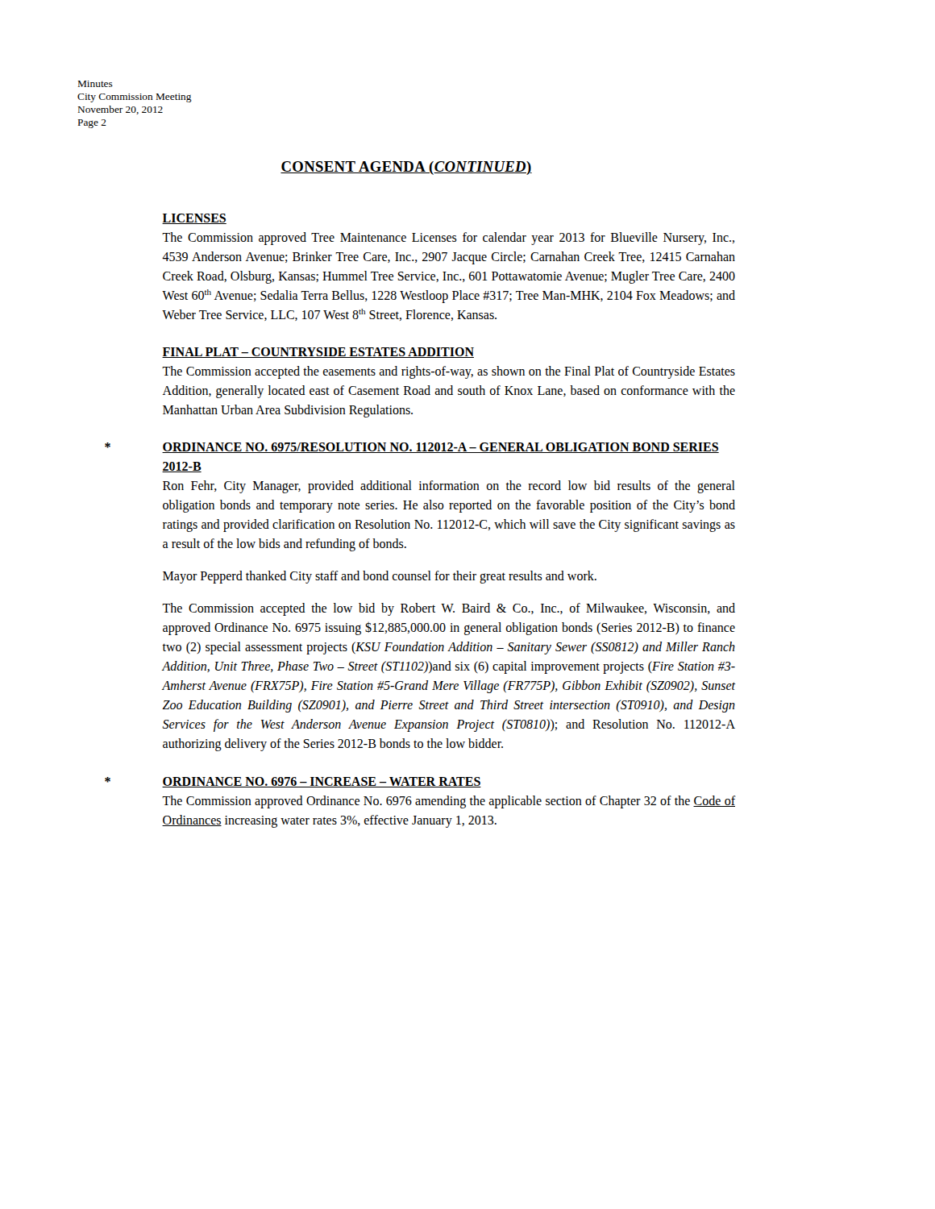Minutes
City Commission Meeting
November 20, 2012
Page 2
CONSENT AGENDA (CONTINUED)
LICENSES
The Commission approved Tree Maintenance Licenses for calendar year 2013 for Blueville Nursery, Inc., 4539 Anderson Avenue; Brinker Tree Care, Inc., 2907 Jacque Circle; Carnahan Creek Tree, 12415 Carnahan Creek Road, Olsburg, Kansas; Hummel Tree Service, Inc., 601 Pottawatomie Avenue; Mugler Tree Care, 2400 West 60th Avenue; Sedalia Terra Bellus, 1228 Westloop Place #317; Tree Man-MHK, 2104 Fox Meadows; and Weber Tree Service, LLC, 107 West 8th Street, Florence, Kansas.
FINAL PLAT – COUNTRYSIDE ESTATES ADDITION
The Commission accepted the easements and rights-of-way, as shown on the Final Plat of Countryside Estates Addition, generally located east of Casement Road and south of Knox Lane, based on conformance with the Manhattan Urban Area Subdivision Regulations.
*
ORDINANCE NO. 6975/RESOLUTION NO. 112012-A – GENERAL OBLIGATION BOND SERIES 2012-B
Ron Fehr, City Manager, provided additional information on the record low bid results of the general obligation bonds and temporary note series. He also reported on the favorable position of the City’s bond ratings and provided clarification on Resolution No. 112012-C, which will save the City significant savings as a result of the low bids and refunding of bonds.
Mayor Pepperd thanked City staff and bond counsel for their great results and work.
The Commission accepted the low bid by Robert W. Baird & Co., Inc., of Milwaukee, Wisconsin, and approved Ordinance No. 6975 issuing $12,885,000.00 in general obligation bonds (Series 2012-B) to finance two (2) special assessment projects (KSU Foundation Addition – Sanitary Sewer (SS0812) and Miller Ranch Addition, Unit Three, Phase Two – Street (ST1102))and six (6) capital improvement projects (Fire Station #3-Amherst Avenue (FRX75P), Fire Station #5-Grand Mere Village (FR775P), Gibbon Exhibit (SZ0902), Sunset Zoo Education Building (SZ0901), and Pierre Street and Third Street intersection (ST0910), and Design Services for the West Anderson Avenue Expansion Project (ST0810)); and Resolution No. 112012-A authorizing delivery of the Series 2012-B bonds to the low bidder.
*
ORDINANCE NO. 6976 – INCREASE – WATER RATES
The Commission approved Ordinance No. 6976 amending the applicable section of Chapter 32 of the Code of Ordinances increasing water rates 3%, effective January 1, 2013.